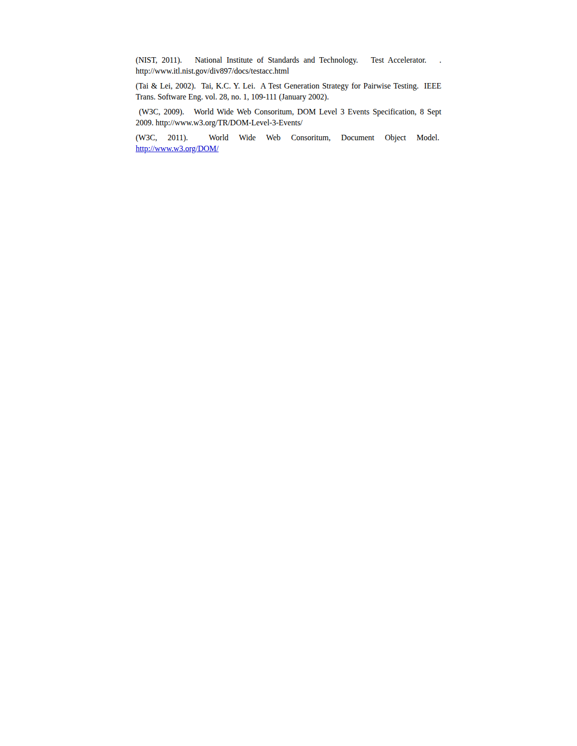(NIST, 2011). National Institute of Standards and Technology. Test Accelerator. . http://www.itl.nist.gov/div897/docs/testacc.html
(Tai & Lei, 2002). Tai, K.C. Y. Lei. A Test Generation Strategy for Pairwise Testing. IEEE Trans. Software Eng. vol. 28, no. 1, 109-111 (January 2002).
(W3C, 2009). World Wide Web Consoritum, DOM Level 3 Events Specification, 8 Sept 2009. http://www.w3.org/TR/DOM-Level-3-Events/
(W3C, 2011). World Wide Web Consoritum, Document Object Model. http://www.w3.org/DOM/